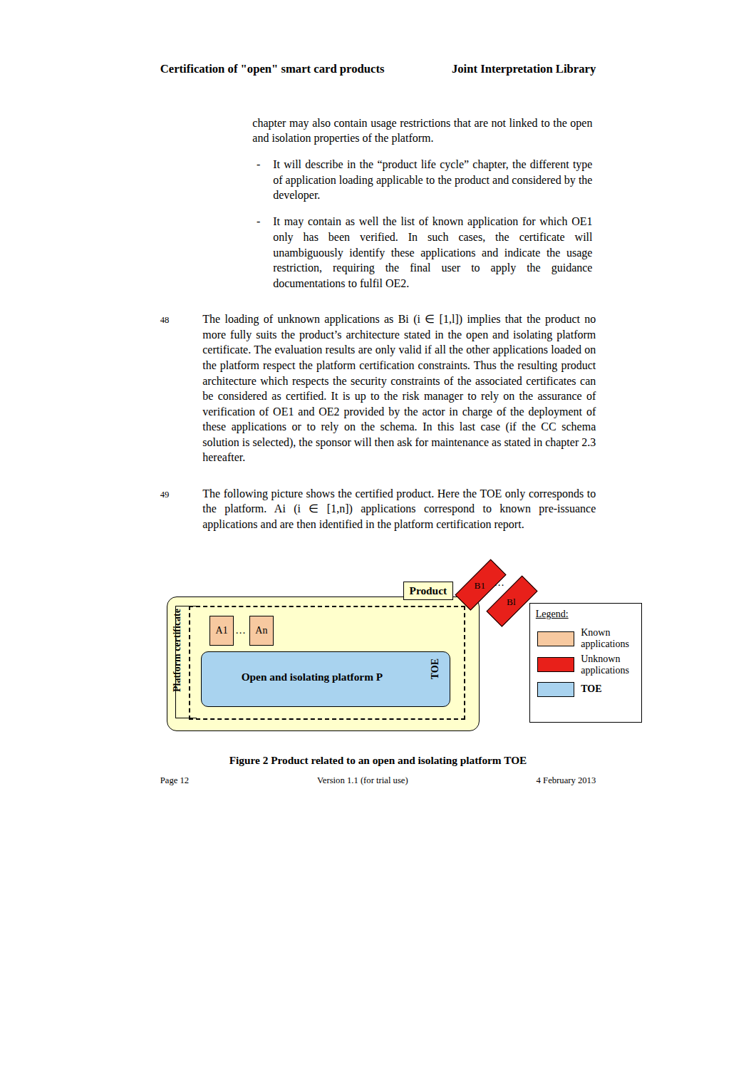Certification of "open" smart card products
Joint Interpretation Library
chapter may also contain usage restrictions that are not linked to the open and isolation properties of the platform.
It will describe in the “product life cycle” chapter, the different type of application loading applicable to the product and considered by the developer.
It may contain as well the list of known application for which OE1 only has been verified. In such cases, the certificate will unambiguously identify these applications and indicate the usage restriction, requiring the final user to apply the guidance documentations to fulfil OE2.
48
The loading of unknown applications as Bi (i ∈ [1,l]) implies that the product no more fully suits the product’s architecture stated in the open and isolating platform certificate. The evaluation results are only valid if all the other applications loaded on the platform respect the platform certification constraints. Thus the resulting product architecture which respects the security constraints of the associated certificates can be considered as certified. It is up to the risk manager to rely on the assurance of verification of OE1 and OE2 provided by the actor in charge of the deployment of these applications or to rely on the schema. In this last case (if the CC schema solution is selected), the sponsor will then ask for maintenance as stated in chapter 2.3 hereafter.
49
The following picture shows the certified product. Here the TOE only corresponds to the platform. Ai (i ∈ [1,n]) applications correspond to known pre-issuance applications and are then identified in the platform certification report.
Product
Platform certificate
A1
…
An
Open and isolating platform P
TOE
B1
…
Bl
Legend:
Known
applications
Unknown
applications
TOE
Figure 2 Product related to an open and isolating platform TOE
Page 12
Version 1.1 (for trial use)
4 February 2013